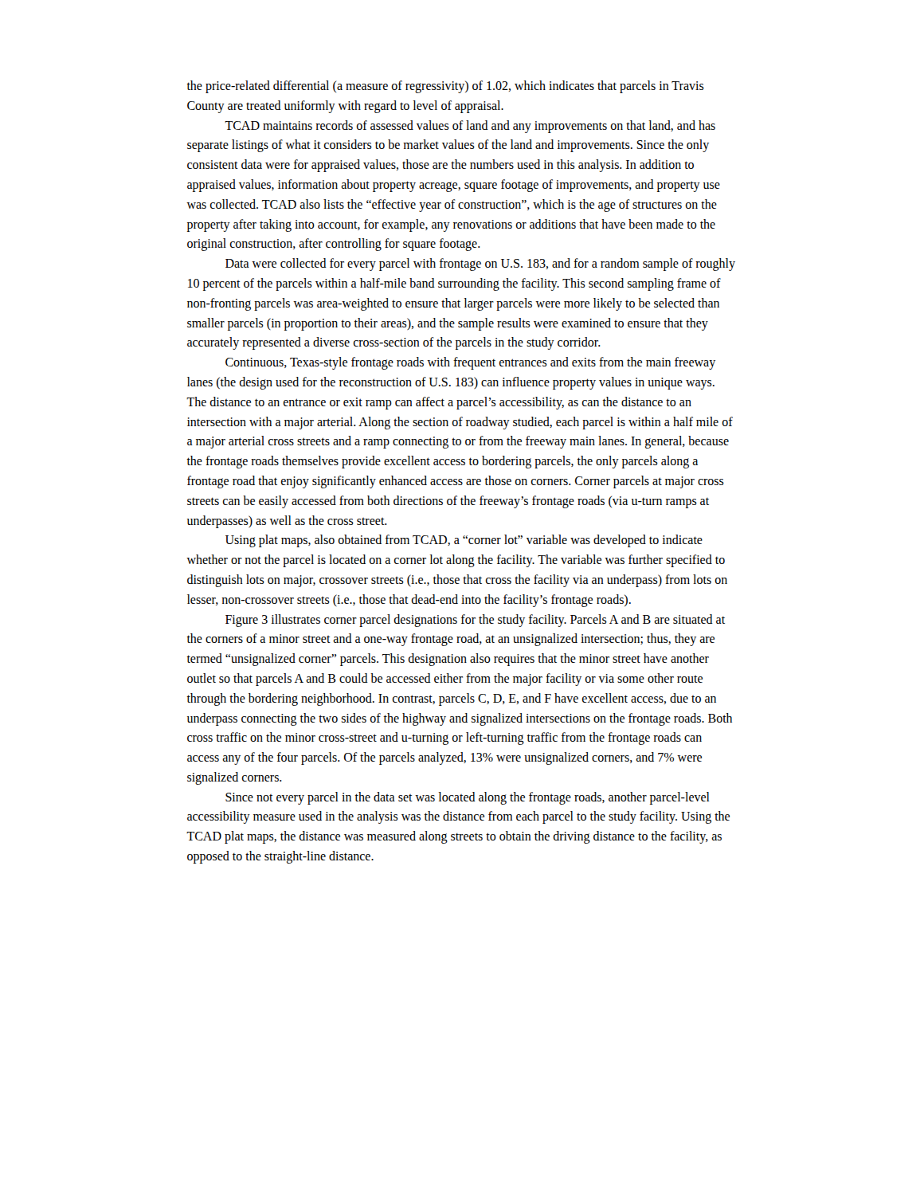the price-related differential (a measure of regressivity) of 1.02, which indicates that parcels in Travis County are treated uniformly with regard to level of appraisal.
TCAD maintains records of assessed values of land and any improvements on that land, and has separate listings of what it considers to be market values of the land and improvements. Since the only consistent data were for appraised values, those are the numbers used in this analysis. In addition to appraised values, information about property acreage, square footage of improvements, and property use was collected. TCAD also lists the “effective year of construction”, which is the age of structures on the property after taking into account, for example, any renovations or additions that have been made to the original construction, after controlling for square footage.
Data were collected for every parcel with frontage on U.S. 183, and for a random sample of roughly 10 percent of the parcels within a half-mile band surrounding the facility. This second sampling frame of non-fronting parcels was area-weighted to ensure that larger parcels were more likely to be selected than smaller parcels (in proportion to their areas), and the sample results were examined to ensure that they accurately represented a diverse cross-section of the parcels in the study corridor.
Continuous, Texas-style frontage roads with frequent entrances and exits from the main freeway lanes (the design used for the reconstruction of U.S. 183) can influence property values in unique ways. The distance to an entrance or exit ramp can affect a parcel’s accessibility, as can the distance to an intersection with a major arterial. Along the section of roadway studied, each parcel is within a half mile of a major arterial cross streets and a ramp connecting to or from the freeway main lanes. In general, because the frontage roads themselves provide excellent access to bordering parcels, the only parcels along a frontage road that enjoy significantly enhanced access are those on corners. Corner parcels at major cross streets can be easily accessed from both directions of the freeway’s frontage roads (via u-turn ramps at underpasses) as well as the cross street.
Using plat maps, also obtained from TCAD, a “corner lot” variable was developed to indicate whether or not the parcel is located on a corner lot along the facility. The variable was further specified to distinguish lots on major, crossover streets (i.e., those that cross the facility via an underpass) from lots on lesser, non-crossover streets (i.e., those that dead-end into the facility’s frontage roads).
Figure 3 illustrates corner parcel designations for the study facility. Parcels A and B are situated at the corners of a minor street and a one-way frontage road, at an unsignalized intersection; thus, they are termed “unsignalized corner” parcels. This designation also requires that the minor street have another outlet so that parcels A and B could be accessed either from the major facility or via some other route through the bordering neighborhood. In contrast, parcels C, D, E, and F have excellent access, due to an underpass connecting the two sides of the highway and signalized intersections on the frontage roads. Both cross traffic on the minor cross-street and u-turning or left-turning traffic from the frontage roads can access any of the four parcels. Of the parcels analyzed, 13% were unsignalized corners, and 7% were signalized corners.
Since not every parcel in the data set was located along the frontage roads, another parcel-level accessibility measure used in the analysis was the distance from each parcel to the study facility. Using the TCAD plat maps, the distance was measured along streets to obtain the driving distance to the facility, as opposed to the straight-line distance.